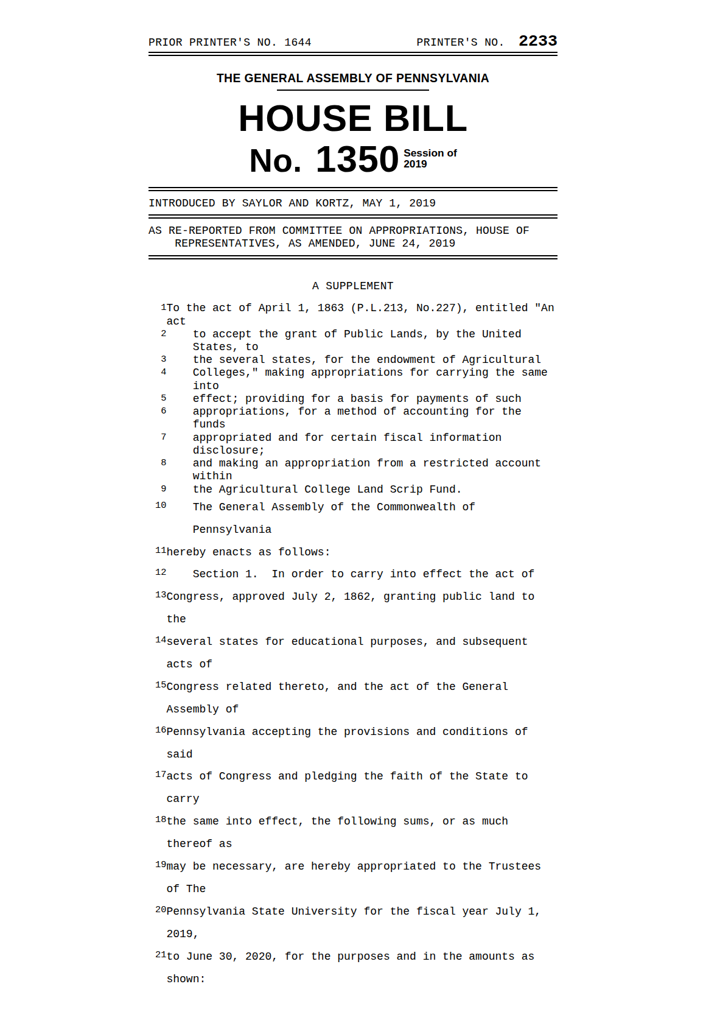PRIOR PRINTER'S NO. 1644 PRINTER'S NO. 2233
THE GENERAL ASSEMBLY OF PENNSYLVANIA
HOUSE BILL
No. 1350 Session of
2019
INTRODUCED BY SAYLOR AND KORTZ, MAY 1, 2019
AS RE-REPORTED FROM COMMITTEE ON APPROPRIATIONS, HOUSE OF REPRESENTATIVES, AS AMENDED, JUNE 24, 2019
A SUPPLEMENT
| 1 | To the act of April 1, 1863 (P.L.213, No.227), entitled "An act |
| 2 | to accept the grant of Public Lands, by the United States, to |
| 3 | the several states, for the endowment of Agricultural |
| 4 | Colleges," making appropriations for carrying the same into |
| 5 | effect; providing for a basis for payments of such |
| 6 | appropriations, for a method of accounting for the funds |
| 7 | appropriated and for certain fiscal information disclosure; |
| 8 | and making an appropriation from a restricted account within |
| 9 | the Agricultural College Land Scrip Fund. |
| 10 | The General Assembly of the Commonwealth of Pennsylvania |
| 11 | hereby enacts as follows: |
| 12 | Section 1. In order to carry into effect the act of |
| 13 | Congress, approved July 2, 1862, granting public land to the |
| 14 | several states for educational purposes, and subsequent acts of |
| 15 | Congress related thereto, and the act of the General Assembly of |
| 16 | Pennsylvania accepting the provisions and conditions of said |
| 17 | acts of Congress and pledging the faith of the State to carry |
| 18 | the same into effect, the following sums, or as much thereof as |
| 19 | may be necessary, are hereby appropriated to the Trustees of The |
| 20 | Pennsylvania State University for the fiscal year July 1, 2019, |
| 21 | to June 30, 2020, for the purposes and in the amounts as shown: |